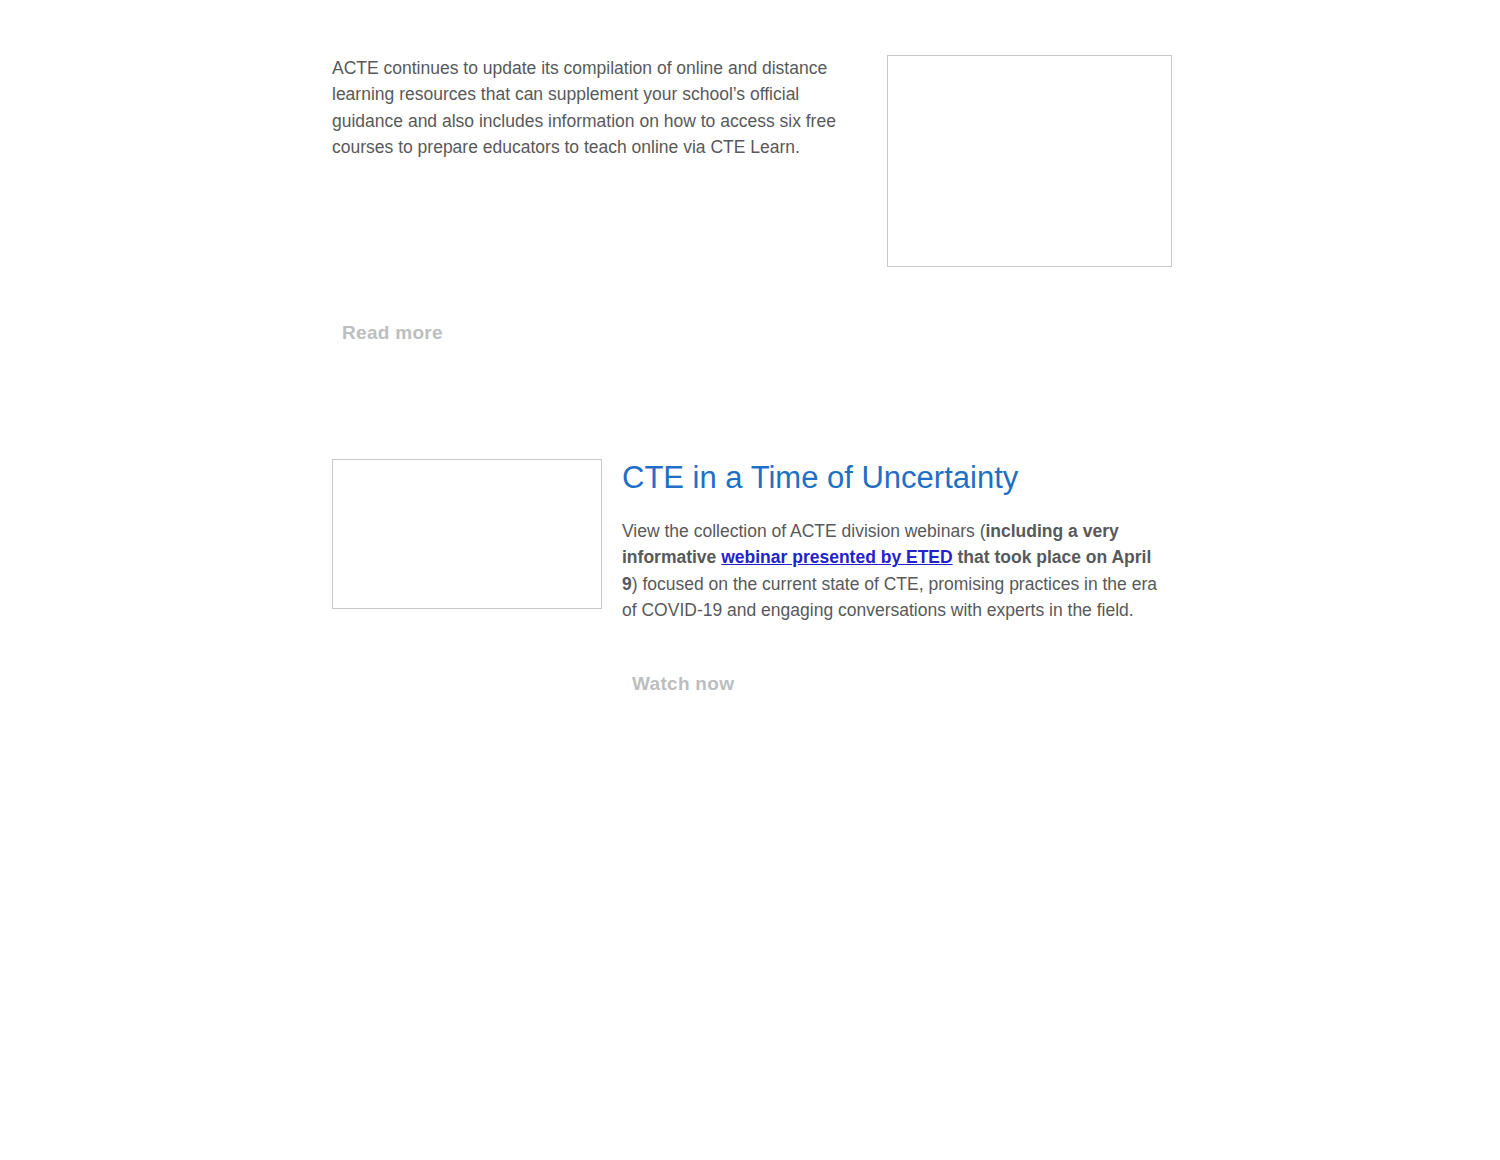ACTE continues to update its compilation of online and distance learning resources that can supplement your school’s official guidance and also includes information on how to access six free courses to prepare educators to teach online via CTE Learn.
Read more
CTE in a Time of Uncertainty
View the collection of ACTE division webinars (including a very informative webinar presented by ETED that took place on April 9) focused on the current state of CTE, promising practices in the era of COVID-19 and engaging conversations with experts in the field.
Watch now